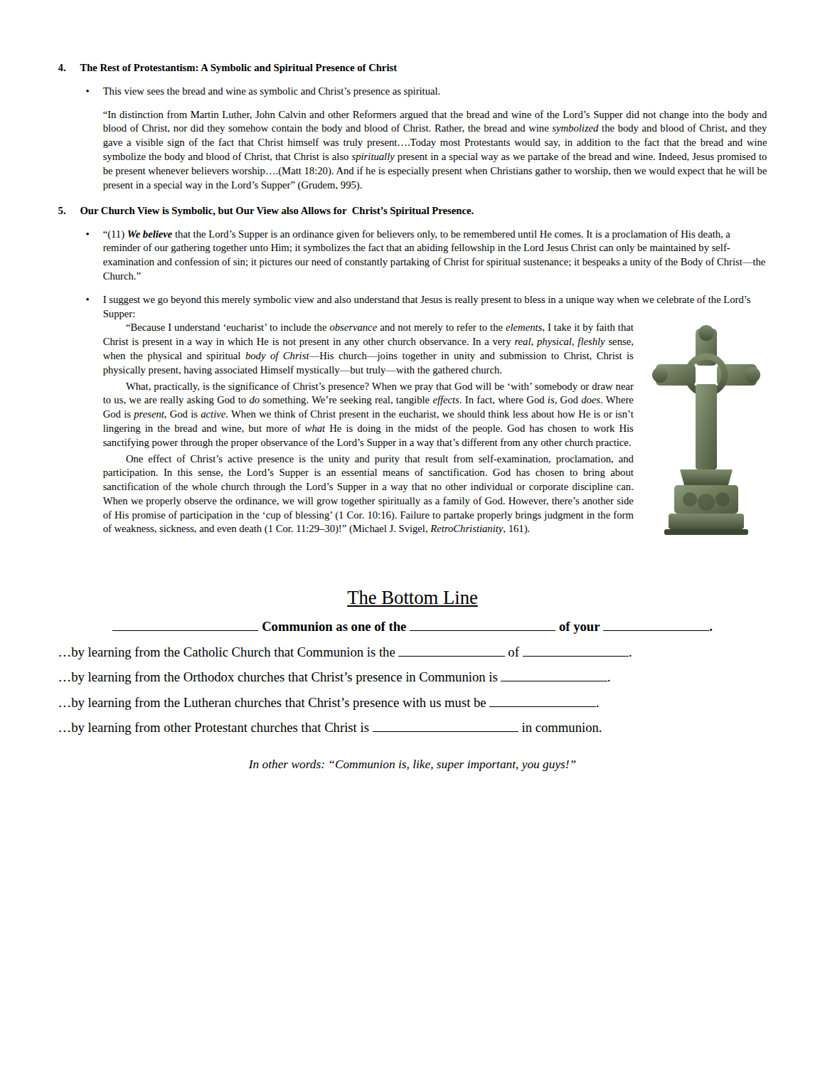4. The Rest of Protestantism: A Symbolic and Spiritual Presence of Christ
This view sees the bread and wine as symbolic and Christ’s presence as spiritual.
“In distinction from Martin Luther, John Calvin and other Reformers argued that the bread and wine of the Lord’s Supper did not change into the body and blood of Christ, nor did they somehow contain the body and blood of Christ. Rather, the bread and wine symbolized the body and blood of Christ, and they gave a visible sign of the fact that Christ himself was truly present….Today most Protestants would say, in addition to the fact that the bread and wine symbolize the body and blood of Christ, that Christ is also spiritually present in a special way as we partake of the bread and wine. Indeed, Jesus promised to be present whenever believers worship….(Matt 18:20). And if he is especially present when Christians gather to worship, then we would expect that he will be present in a special way in the Lord’s Supper” (Grudem, 995).
5. Our Church View is Symbolic, but Our View also Allows for Christ’s Spiritual Presence.
“(11) We believe that the Lord’s Supper is an ordinance given for believers only, to be remembered until He comes. It is a proclamation of His death, a reminder of our gathering together unto Him; it symbolizes the fact that an abiding fellowship in the Lord Jesus Christ can only be maintained by self-examination and confession of sin; it pictures our need of constantly partaking of Christ for spiritual sustenance; it bespeaks a unity of the Body of Christ—the Church.”
I suggest we go beyond this merely symbolic view and also understand that Jesus is really present to bless in a unique way when we celebrate of the Lord’s Supper:
Ornate stone cross
“Because I understand ‘eucharist’ to include the observance and not merely to refer to the elements, I take it by faith that Christ is present in a way in which He is not present in any other church observance. In a very real, physical, fleshly sense, when the physical and spiritual body of Christ—His church—joins together in unity and submission to Christ, Christ is physically present, having associated Himself mystically—but truly—with the gathered church.
What, practically, is the significance of Christ’s presence? When we pray that God will be ‘with’ somebody or draw near to us, we are really asking God to do something. We’re seeking real, tangible effects. In fact, where God is, God does. Where God is present, God is active. When we think of Christ present in the eucharist, we should think less about how He is or isn’t lingering in the bread and wine, but more of what He is doing in the midst of the people. God has chosen to work His sanctifying power through the proper observance of the Lord’s Supper in a way that’s different from any other church practice.
One effect of Christ’s active presence is the unity and purity that result from self-examination, proclamation, and participation. In this sense, the Lord’s Supper is an essential means of sanctification. God has chosen to bring about sanctification of the whole church through the Lord’s Supper in a way that no other individual or corporate discipline can. When we properly observe the ordinance, we will grow together spiritually as a family of God. However, there’s another side of His promise of participation in the ‘cup of blessing’ (1 Cor. 10:16). Failure to partake properly brings judgment in the form of weakness, sickness, and even death (1 Cor. 11:29–30)!” (Michael J. Svigel, RetroChristianity, 161).
The Bottom Line
Communion as one of the of your .
…by learning from the Catholic Church that Communion is the of .
…by learning from the Orthodox churches that Christ’s presence in Communion is .
…by learning from the Lutheran churches that Christ’s presence with us must be .
…by learning from other Protestant churches that Christ is in communion.
In other words: “Communion is, like, super important, you guys!”